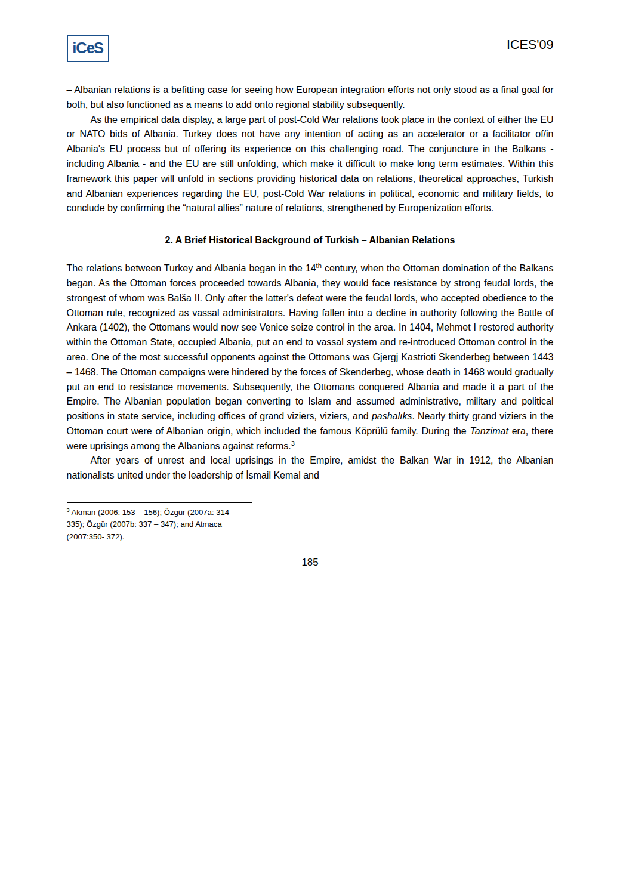iCe S
ICES'09
– Albanian relations is a befitting case for seeing how European integration efforts not only stood as a final goal for both, but also functioned as a means to add onto regional stability subsequently.
As the empirical data display, a large part of post-Cold War relations took place in the context of either the EU or NATO bids of Albania. Turkey does not have any intention of acting as an accelerator or a facilitator of/in Albania's EU process but of offering its experience on this challenging road. The conjuncture in the Balkans - including Albania - and the EU are still unfolding, which make it difficult to make long term estimates. Within this framework this paper will unfold in sections providing historical data on relations, theoretical approaches, Turkish and Albanian experiences regarding the EU, post-Cold War relations in political, economic and military fields, to conclude by confirming the “natural allies” nature of relations, strengthened by Europenization efforts.
2. A Brief Historical Background of Turkish – Albanian Relations
The relations between Turkey and Albania began in the 14th century, when the Ottoman domination of the Balkans began. As the Ottoman forces proceeded towards Albania, they would face resistance by strong feudal lords, the strongest of whom was Balša II. Only after the latter's defeat were the feudal lords, who accepted obedience to the Ottoman rule, recognized as vassal administrators. Having fallen into a decline in authority following the Battle of Ankara (1402), the Ottomans would now see Venice seize control in the area. In 1404, Mehmet I restored authority within the Ottoman State, occupied Albania, put an end to vassal system and re-introduced Ottoman control in the area. One of the most successful opponents against the Ottomans was Gjergj Kastrioti Skenderbeg between 1443 – 1468. The Ottoman campaigns were hindered by the forces of Skenderbeg, whose death in 1468 would gradually put an end to resistance movements. Subsequently, the Ottomans conquered Albania and made it a part of the Empire. The Albanian population began converting to Islam and assumed administrative, military and political positions in state service, including offices of grand viziers, viziers, and pashalıks. Nearly thirty grand viziers in the Ottoman court were of Albanian origin, which included the famous Köprülü family. During the Tanzimat era, there were uprisings among the Albanians against reforms.3
After years of unrest and local uprisings in the Empire, amidst the Balkan War in 1912, the Albanian nationalists united under the leadership of İsmail Kemal and
3 Akman (2006: 153 – 156); Özgür (2007a: 314 – 335); Özgür (2007b: 337 – 347); and Atmaca (2007:350- 372).
185